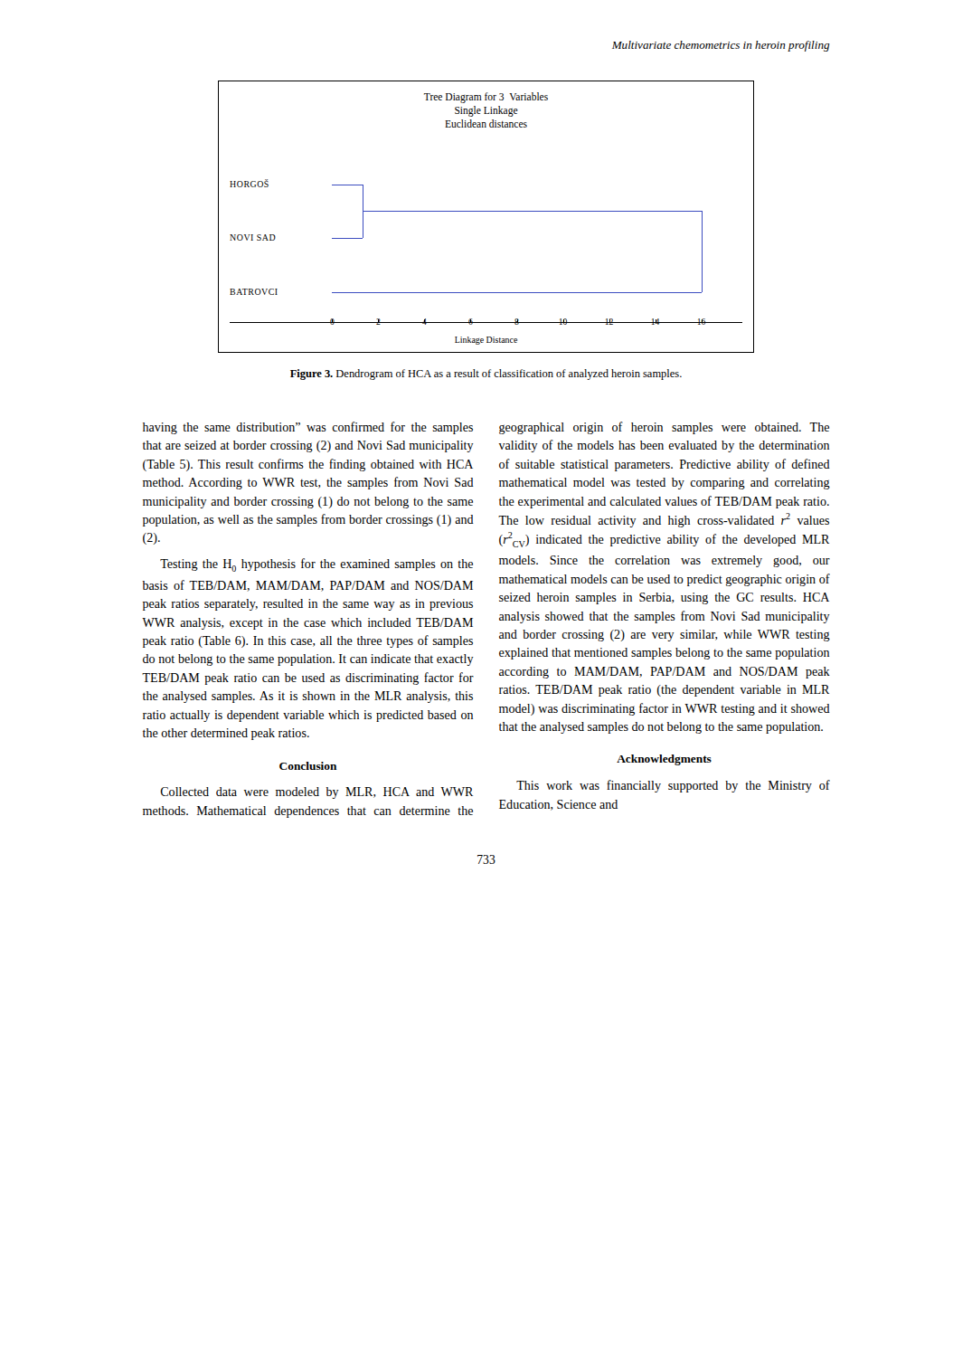Multivariate chemometrics in heroin profiling
Tree Diagram for 3 Variables
Single Linkage
Euclidean distances
HORGOŠ
NOVI SAD
BATROVCI
0
2
4
6
8
10
12
14
16
Linkage Distance
Figure 3. Dendrogram of HCA as a result of classification of analyzed heroin samples.
having the same distribution” was confirmed for the samples that are seized at border crossing (2) and Novi Sad municipality (Table 5). This result confirms the finding obtained with HCA method. According to WWR test, the samples from Novi Sad municipality and border crossing (1) do not belong to the same population, as well as the samples from border crossings (1) and (2).
Testing the H0 hypothesis for the examined samples on the basis of TEB/DAM, MAM/DAM, PAP/DAM and NOS/DAM peak ratios separately, resulted in the same way as in previous WWR analysis, except in the case which included TEB/DAM peak ratio (Table 6). In this case, all the three types of samples do not belong to the same population. It can indicate that exactly TEB/DAM peak ratio can be used as discriminating factor for the analysed samples. As it is shown in the MLR analysis, this ratio actually is dependent variable which is predicted based on the other determined peak ratios.
Conclusion
Collected data were modeled by MLR, HCA and WWR methods. Mathematical dependences that can determine the geographical origin of heroin samples were obtained. The validity of the models has been evaluated by the determination of suitable statistical parameters. Predictive ability of defined mathematical model was tested by comparing and correlating the experimental and calculated values of TEB/DAM peak ratio. The low residual activity and high cross-validated r2 values (r2CV) indicated the predictive ability of the developed MLR models. Since the correlation was extremely good, our mathematical models can be used to predict geographic origin of seized heroin samples in Serbia, using the GC results. HCA analysis showed that the samples from Novi Sad municipality and border crossing (2) are very similar, while WWR testing explained that mentioned samples belong to the same population according to MAM/DAM, PAP/DAM and NOS/DAM peak ratios. TEB/DAM peak ratio (the dependent variable in MLR model) was discriminating factor in WWR testing and it showed that the analysed samples do not belong to the same population.
Acknowledgments
This work was financially supported by the Ministry of Education, Science and
733